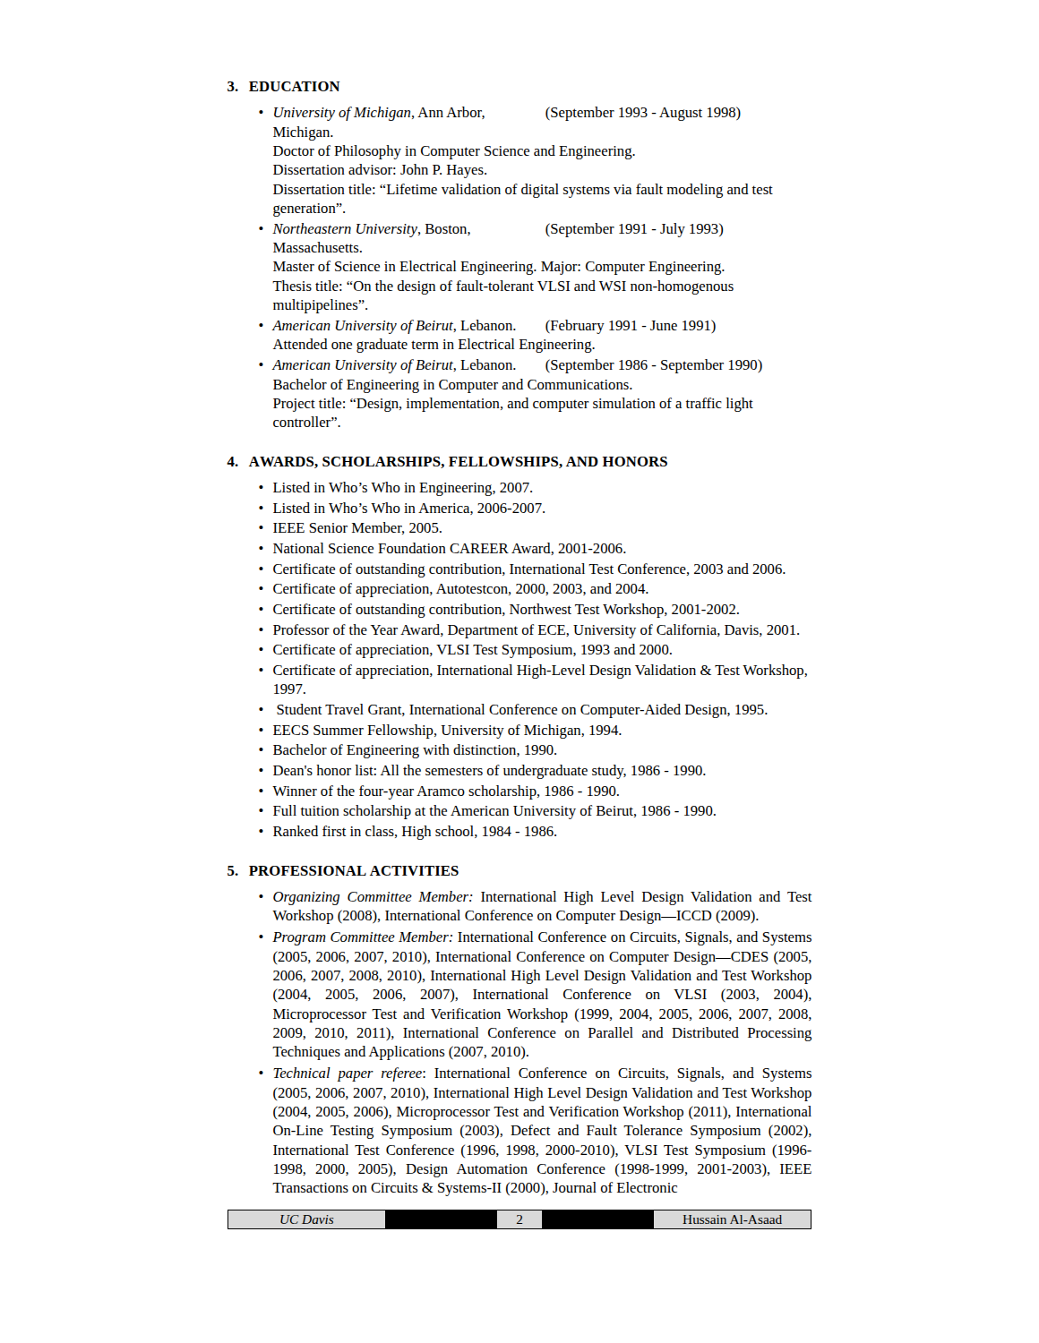3. EDUCATION
University of Michigan, Ann Arbor, Michigan. (September 1993 - August 1998)
Doctor of Philosophy in Computer Science and Engineering. Dissertation advisor: John P. Hayes. Dissertation title: “Lifetime validation of digital systems via fault modeling and test generation”.
Northeastern University, Boston, Massachusetts. (September 1991 - July 1993)
Master of Science in Electrical Engineering. Major: Computer Engineering. Thesis title: “On the design of fault-tolerant VLSI and WSI non-homogenous multipipelines”.
American University of Beirut, Lebanon. (February 1991 - June 1991)
Attended one graduate term in Electrical Engineering.
American University of Beirut, Lebanon. (September 1986 - September 1990)
Bachelor of Engineering in Computer and Communications. Project title: “Design, implementation, and computer simulation of a traffic light controller”.
4. AWARDS, SCHOLARSHIPS, FELLOWSHIPS, AND HONORS
Listed in Who’s Who in Engineering, 2007.
Listed in Who’s Who in America, 2006-2007.
IEEE Senior Member, 2005.
National Science Foundation CAREER Award, 2001-2006.
Certificate of outstanding contribution, International Test Conference, 2003 and 2006.
Certificate of appreciation, Autotestcon, 2000, 2003, and 2004.
Certificate of outstanding contribution, Northwest Test Workshop, 2001-2002.
Professor of the Year Award, Department of ECE, University of California, Davis, 2001.
Certificate of appreciation, VLSI Test Symposium, 1993 and 2000.
Certificate of appreciation, International High-Level Design Validation & Test Workshop, 1997.
Student Travel Grant, International Conference on Computer-Aided Design, 1995.
EECS Summer Fellowship, University of Michigan, 1994.
Bachelor of Engineering with distinction, 1990.
Dean's honor list: All the semesters of undergraduate study, 1986 - 1990.
Winner of the four-year Aramco scholarship, 1986 - 1990.
Full tuition scholarship at the American University of Beirut, 1986 - 1990.
Ranked first in class, High school, 1984 - 1986.
5. PROFESSIONAL ACTIVITIES
Organizing Committee Member: International High Level Design Validation and Test Workshop (2008), International Conference on Computer Design—ICCD (2009).
Program Committee Member: International Conference on Circuits, Signals, and Systems (2005, 2006, 2007, 2010), International Conference on Computer Design—CDES (2005, 2006, 2007, 2008, 2010), International High Level Design Validation and Test Workshop (2004, 2005, 2006, 2007), International Conference on VLSI (2003, 2004), Microprocessor Test and Verification Workshop (1999, 2004, 2005, 2006, 2007, 2008, 2009, 2010, 2011), International Conference on Parallel and Distributed Processing Techniques and Applications (2007, 2010).
Technical paper referee: International Conference on Circuits, Signals, and Systems (2005, 2006, 2007, 2010), International High Level Design Validation and Test Workshop (2004, 2005, 2006), Microprocessor Test and Verification Workshop (2011), International On-Line Testing Symposium (2003), Defect and Fault Tolerance Symposium (2002), International Test Conference (1996, 1998, 2000-2010), VLSI Test Symposium (1996-1998, 2000, 2005), Design Automation Conference (1998-1999, 2001-2003), IEEE Transactions on Circuits & Systems-II (2000), Journal of Electronic
UC Davis
2
Hussain Al-Asaad